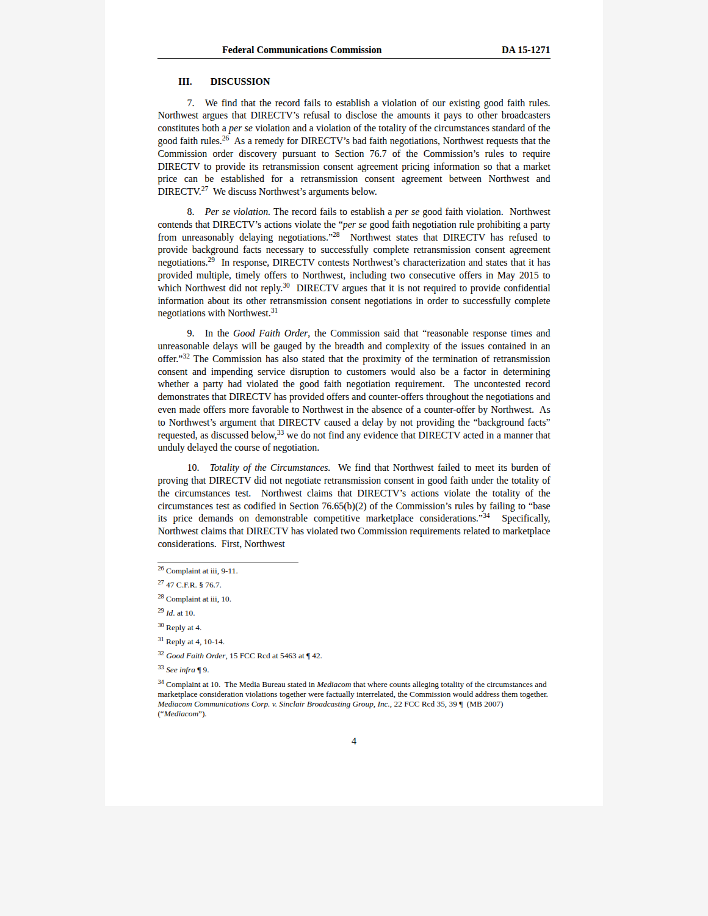Federal Communications Commission DA 15-1271
III. DISCUSSION
7. We find that the record fails to establish a violation of our existing good faith rules. Northwest argues that DIRECTV’s refusal to disclose the amounts it pays to other broadcasters constitutes both a per se violation and a violation of the totality of the circumstances standard of the good faith rules.26 As a remedy for DIRECTV’s bad faith negotiations, Northwest requests that the Commission order discovery pursuant to Section 76.7 of the Commission’s rules to require DIRECTV to provide its retransmission consent agreement pricing information so that a market price can be established for a retransmission consent agreement between Northwest and DIRECTV.27 We discuss Northwest’s arguments below.
8. Per se violation. The record fails to establish a per se good faith violation. Northwest contends that DIRECTV’s actions violate the “per se good faith negotiation rule prohibiting a party from unreasonably delaying negotiations.”28 Northwest states that DIRECTV has refused to provide background facts necessary to successfully complete retransmission consent agreement negotiations.29 In response, DIRECTV contests Northwest’s characterization and states that it has provided multiple, timely offers to Northwest, including two consecutive offers in May 2015 to which Northwest did not reply.30 DIRECTV argues that it is not required to provide confidential information about its other retransmission consent negotiations in order to successfully complete negotiations with Northwest.31
9. In the Good Faith Order, the Commission said that “reasonable response times and unreasonable delays will be gauged by the breadth and complexity of the issues contained in an offer.”32 The Commission has also stated that the proximity of the termination of retransmission consent and impending service disruption to customers would also be a factor in determining whether a party had violated the good faith negotiation requirement. The uncontested record demonstrates that DIRECTV has provided offers and counter-offers throughout the negotiations and even made offers more favorable to Northwest in the absence of a counter-offer by Northwest. As to Northwest’s argument that DIRECTV caused a delay by not providing the “background facts” requested, as discussed below,33 we do not find any evidence that DIRECTV acted in a manner that unduly delayed the course of negotiation.
10. Totality of the Circumstances. We find that Northwest failed to meet its burden of proving that DIRECTV did not negotiate retransmission consent in good faith under the totality of the circumstances test. Northwest claims that DIRECTV’s actions violate the totality of the circumstances test as codified in Section 76.65(b)(2) of the Commission’s rules by failing to “base its price demands on demonstrable competitive marketplace considerations.”34 Specifically, Northwest claims that DIRECTV has violated two Commission requirements related to marketplace considerations. First, Northwest
26 Complaint at iii, 9-11.
27 47 C.F.R. § 76.7.
28 Complaint at iii, 10.
29 Id. at 10.
30 Reply at 4.
31 Reply at 4, 10-14.
32 Good Faith Order, 15 FCC Rcd at 5463 at ¶ 42.
33 See infra ¶ 9.
34 Complaint at 10. The Media Bureau stated in Mediacom that where counts alleging totality of the circumstances and marketplace consideration violations together were factually interrelated, the Commission would address them together. Mediacom Communications Corp. v. Sinclair Broadcasting Group, Inc., 22 FCC Rcd 35, 39 ¶ (MB 2007) (“Mediacom”).
4